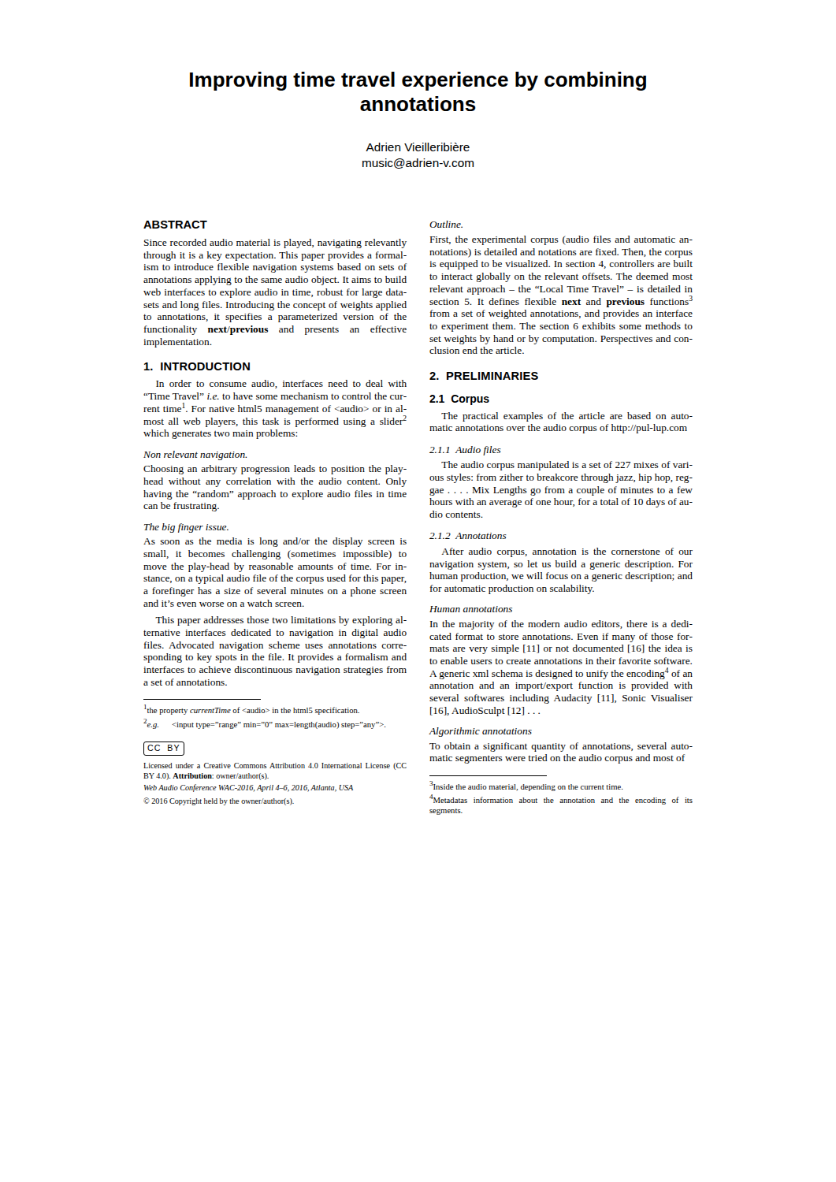Improving time travel experience by combining annotations
Adrien Vieilleribière music@adrien-v.com
Abstract
Since recorded audio material is played, navigating relevantly through it is a key expectation. This paper provides a formalism to introduce flexible navigation systems based on sets of annotations applying to the same audio object. It aims to build web interfaces to explore audio in time, robust for large data-sets and long files. Introducing the concept of weights applied to annotations, it specifies a parameterized version of the functionality next/previous and presents an effective implementation.
1. Introduction
In order to consume audio, interfaces need to deal with “Time Travel” i.e. to have some mechanism to control the current time1. For native html5 management of <audio> or in almost all web players, this task is performed using a slider2 which generates two main problems:
Non relevant navigation.
Choosing an arbitrary progression leads to position the play-head without any correlation with the audio content. Only having the “random” approach to explore audio files in time can be frustrating.
The big finger issue.
As soon as the media is long and/or the display screen is small, it becomes challenging (sometimes impossible) to move the play-head by reasonable amounts of time. For instance, on a typical audio file of the corpus used for this paper, a forefinger has a size of several minutes on a phone screen and it’s even worse on a watch screen.
This paper addresses those two limitations by exploring alternative interfaces dedicated to navigation in digital audio files. Advocated navigation scheme uses annotations corresponding to key spots in the file. It provides a formalism and interfaces to achieve discontinuous navigation strategies from a set of annotations.
1the property currentTime of <audio> in the html5 specification.
2 e.g. <input type=”range” min=”0” max=length(audio) step=”any”>.
CC BY
Licensed under a Creative Commons Attribution 4.0 International License (CC BY 4.0). Attribution: owner/author(s).
Web Audio Conference WAC-2016, April 4–6, 2016, Atlanta, USA
© 2016 Copyright held by the owner/author(s).
Outline.
First, the experimental corpus (audio files and automatic annotations) is detailed and notations are fixed. Then, the corpus is equipped to be visualized. In section 4, controllers are built to interact globally on the relevant offsets. The deemed most relevant approach – the “Local Time Travel” – is detailed in section 5. It defines flexible next and previous functions3 from a set of weighted annotations, and provides an interface to experiment them. The section 6 exhibits some methods to set weights by hand or by computation. Perspectives and conclusion end the article.
2. Preliminaries
2.1 Corpus
The practical examples of the article are based on automatic annotations over the audio corpus of http://pul-lup.com
2.1.1 Audio files
The audio corpus manipulated is a set of 227 mixes of various styles: from zither to breakcore through jazz, hip hop, reggae . . . . Mix Lengths go from a couple of minutes to a few hours with an average of one hour, for a total of 10 days of audio contents.
2.1.2 Annotations
After audio corpus, annotation is the cornerstone of our navigation system, so let us build a generic description. For human production, we will focus on a generic description; and for automatic production on scalability.
Human annotations
In the majority of the modern audio editors, there is a dedicated format to store annotations. Even if many of those formats are very simple [11] or not documented [16] the idea is to enable users to create annotations in their favorite software. A generic xml schema is designed to unify the encoding4 of an annotation and an import/export function is provided with several softwares including Audacity [11], Sonic Visualiser [16], AudioSculpt [12] . . .
Algorithmic annotations
To obtain a significant quantity of annotations, several automatic segmenters were tried on the audio corpus and most of
3 Inside the audio material, depending on the current time.
4 Metadatas information about the annotation and the encoding of its segments.